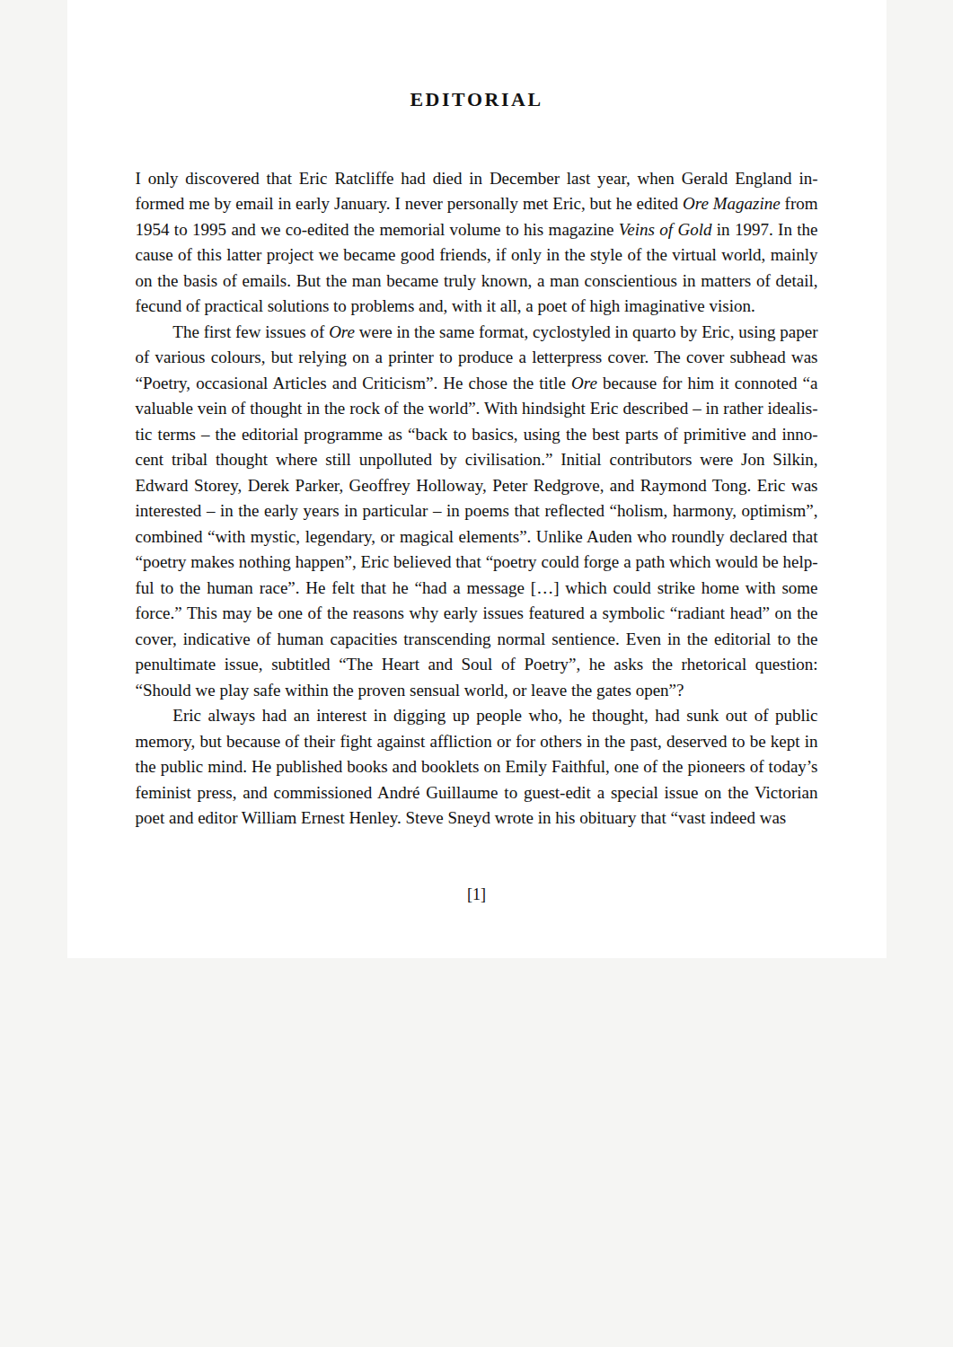EDITORIAL
I only discovered that Eric Ratcliffe had died in December last year, when Gerald England informed me by email in early January. I never personally met Eric, but he edited Ore Magazine from 1954 to 1995 and we co-edited the memorial volume to his magazine Veins of Gold in 1997. In the cause of this latter project we became good friends, if only in the style of the virtual world, mainly on the basis of emails. But the man became truly known, a man conscientious in matters of detail, fecund of practical solutions to problems and, with it all, a poet of high imaginative vision.
The first few issues of Ore were in the same format, cyclostyled in quarto by Eric, using paper of various colours, but relying on a printer to produce a letterpress cover. The cover subhead was “Poetry, occasional Articles and Criticism”. He chose the title Ore because for him it connoted “a valuable vein of thought in the rock of the world”. With hindsight Eric described – in rather idealistic terms – the editorial programme as “back to basics, using the best parts of primitive and innocent tribal thought where still unpolluted by civilisation.” Initial contributors were Jon Silkin, Edward Storey, Derek Parker, Geoffrey Holloway, Peter Redgrove, and Raymond Tong. Eric was interested – in the early years in particular – in poems that reflected “holism, harmony, optimism”, combined “with mystic, legendary, or magical elements”. Unlike Auden who roundly declared that “poetry makes nothing happen”, Eric believed that “poetry could forge a path which would be helpful to the human race”. He felt that he “had a message […] which could strike home with some force.” This may be one of the reasons why early issues featured a symbolic “radiant head” on the cover, indicative of human capacities transcending normal sentience. Even in the editorial to the penultimate issue, subtitled “The Heart and Soul of Poetry”, he asks the rhetorical question: “Should we play safe within the proven sensual world, or leave the gates open”?
Eric always had an interest in digging up people who, he thought, had sunk out of public memory, but because of their fight against affliction or for others in the past, deserved to be kept in the public mind. He published books and booklets on Emily Faithful, one of the pioneers of today’s feminist press, and commissioned André Guillaume to guest-edit a special issue on the Victorian poet and editor William Ernest Henley. Steve Sneyd wrote in his obituary that “vast indeed was
[1]